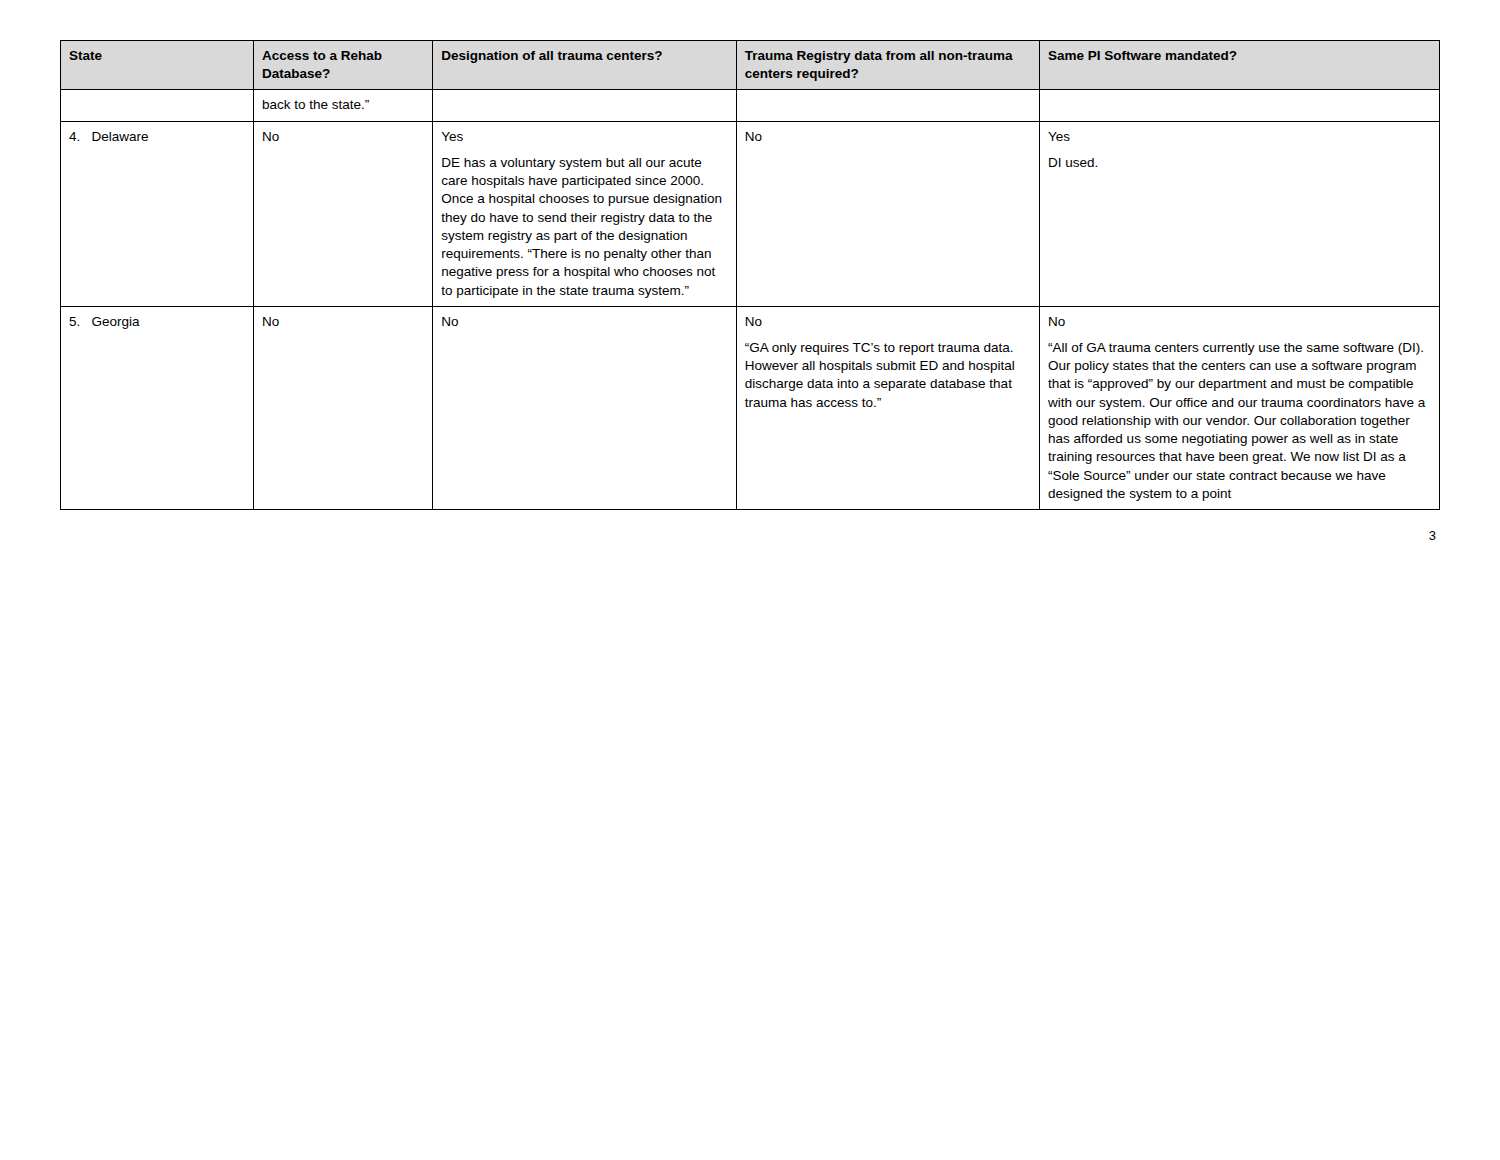| State | Access to a Rehab Database? | Designation of all trauma centers? | Trauma Registry data from all non-trauma centers required? | Same PI Software mandated? |
| --- | --- | --- | --- | --- |
| | back to the state.” | | | |
| 4. Delaware | No | Yes DE has a voluntary system but all our acute care hospitals have participated since 2000. Once a hospital chooses to pursue designation they do have to send their registry data to the system registry as part of the designation requirements. “There is no penalty other than negative press for a hospital who chooses not to participate in the state trauma system.” | No | Yes DI used. |
| 5. Georgia | No | No | No “GA only requires TC’s to report trauma data. However all hospitals submit ED and hospital discharge data into a separate database that trauma has access to.” | No “All of GA trauma centers currently use the same software (DI). Our policy states that the centers can use a software program that is “approved” by our department and must be compatible with our system. Our office and our trauma coordinators have a good relationship with our vendor. Our collaboration together has afforded us some negotiating power as well as in state training resources that have been great. We now list DI as a “Sole Source” under our state contract because we have designed the system to a point |
3